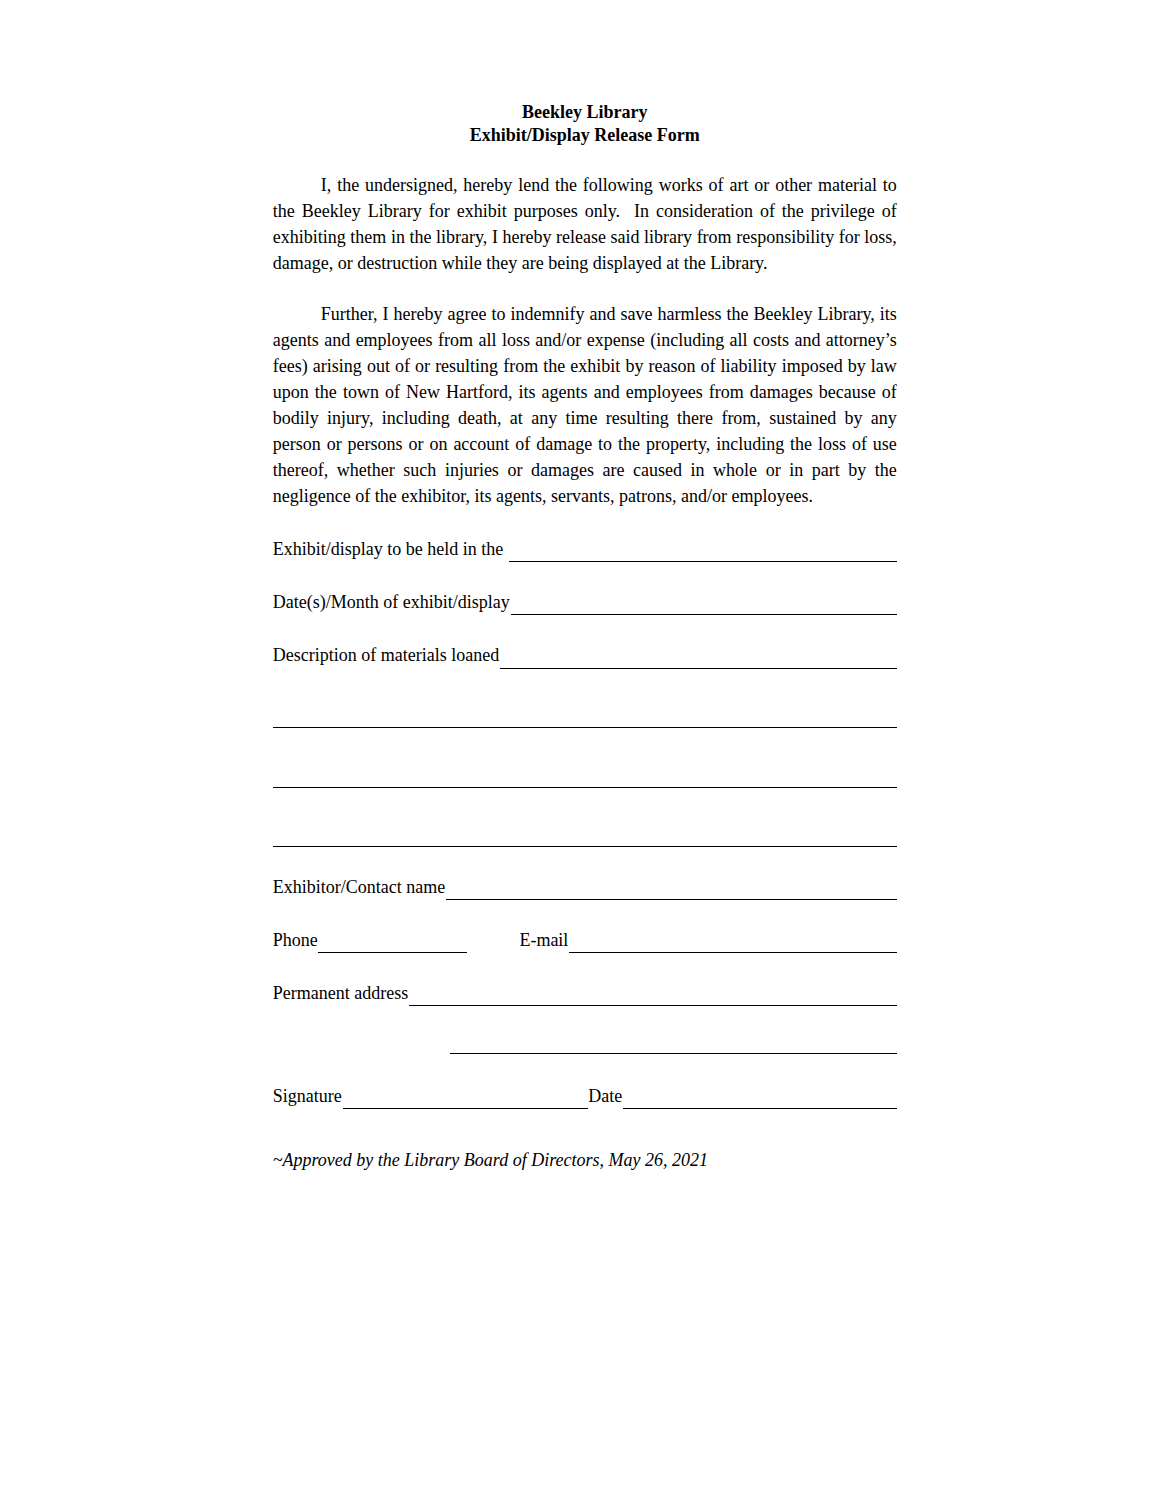Beekley Library
Exhibit/Display Release Form
I, the undersigned, hereby lend the following works of art or other material to the Beekley Library for exhibit purposes only. In consideration of the privilege of exhibiting them in the library, I hereby release said library from responsibility for loss, damage, or destruction while they are being displayed at the Library.
Further, I hereby agree to indemnify and save harmless the Beekley Library, its agents and employees from all loss and/or expense (including all costs and attorney’s fees) arising out of or resulting from the exhibit by reason of liability imposed by law upon the town of New Hartford, its agents and employees from damages because of bodily injury, including death, at any time resulting there from, sustained by any person or persons or on account of damage to the property, including the loss of use thereof, whether such injuries or damages are caused in whole or in part by the negligence of the exhibitor, its agents, servants, patrons, and/or employees.
Exhibit/display to be held in the
Date(s)/Month of exhibit/display
Description of materials loaned
Exhibitor/Contact name
Phone E-mail
Permanent address
Signature Date
~Approved by the Library Board of Directors, May 26, 2021